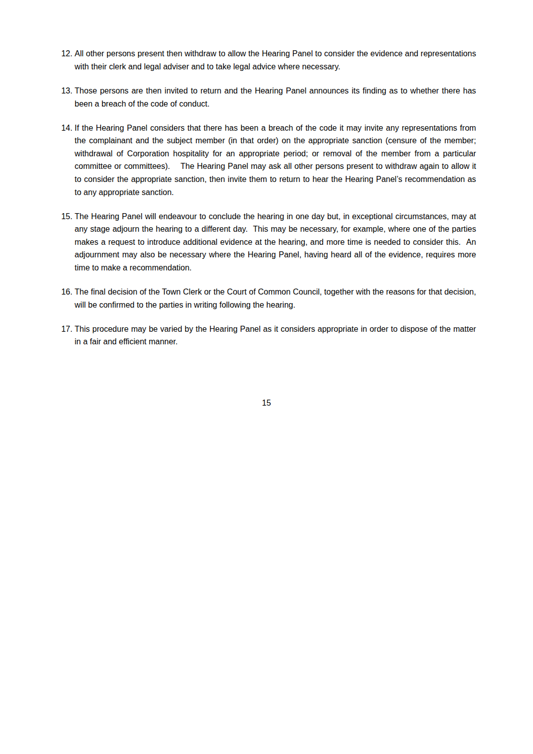All other persons present then withdraw to allow the Hearing Panel to consider the evidence and representations with their clerk and legal adviser and to take legal advice where necessary.
Those persons are then invited to return and the Hearing Panel announces its finding as to whether there has been a breach of the code of conduct.
If the Hearing Panel considers that there has been a breach of the code it may invite any representations from the complainant and the subject member (in that order) on the appropriate sanction (censure of the member; withdrawal of Corporation hospitality for an appropriate period; or removal of the member from a particular committee or committees). The Hearing Panel may ask all other persons present to withdraw again to allow it to consider the appropriate sanction, then invite them to return to hear the Hearing Panel’s recommendation as to any appropriate sanction.
The Hearing Panel will endeavour to conclude the hearing in one day but, in exceptional circumstances, may at any stage adjourn the hearing to a different day. This may be necessary, for example, where one of the parties makes a request to introduce additional evidence at the hearing, and more time is needed to consider this. An adjournment may also be necessary where the Hearing Panel, having heard all of the evidence, requires more time to make a recommendation.
The final decision of the Town Clerk or the Court of Common Council, together with the reasons for that decision, will be confirmed to the parties in writing following the hearing.
This procedure may be varied by the Hearing Panel as it considers appropriate in order to dispose of the matter in a fair and efficient manner.
15